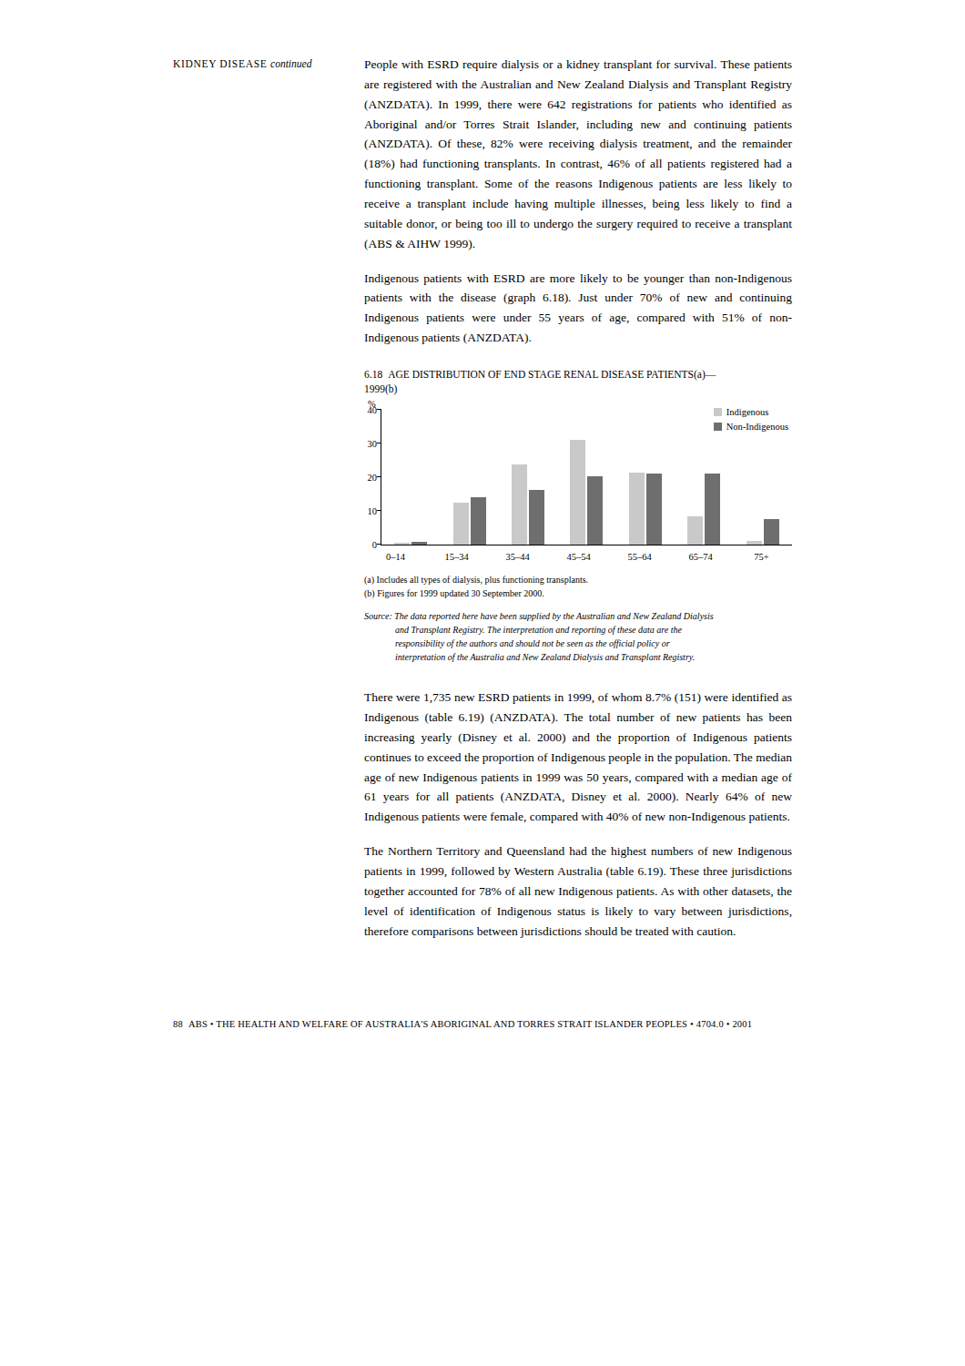KIDNEY DISEASE continued
People with ESRD require dialysis or a kidney transplant for survival. These patients are registered with the Australian and New Zealand Dialysis and Transplant Registry (ANZDATA). In 1999, there were 642 registrations for patients who identified as Aboriginal and/or Torres Strait Islander, including new and continuing patients (ANZDATA). Of these, 82% were receiving dialysis treatment, and the remainder (18%) had functioning transplants. In contrast, 46% of all patients registered had a functioning transplant. Some of the reasons Indigenous patients are less likely to receive a transplant include having multiple illnesses, being less likely to find a suitable donor, or being too ill to undergo the surgery required to receive a transplant (ABS & AIHW 1999).
Indigenous patients with ESRD are more likely to be younger than non-Indigenous patients with the disease (graph 6.18). Just under 70% of new and continuing Indigenous patients were under 55 years of age, compared with 51% of non-Indigenous patients (ANZDATA).
6.18 AGE DISTRIBUTION OF END STAGE RENAL DISEASE PATIENTS(a)—
1999(b)
%
Indigenous
Non-Indigenous
40
30
20
10
0
0–14 15–34 35–44 45–54 55–64 65–74 75+
(a) Includes all types of dialysis, plus functioning transplants.
(b) Figures for 1999 updated 30 September 2000.
Source: The data reported here have been supplied by the Australian and New Zealand Dialysis and Transplant Registry. The interpretation and reporting of these data are the responsibility of the authors and should not be seen as the official policy or interpretation of the Australia and New Zealand Dialysis and Transplant Registry.
There were 1,735 new ESRD patients in 1999, of whom 8.7% (151) were identified as Indigenous (table 6.19) (ANZDATA). The total number of new patients has been increasing yearly (Disney et al. 2000) and the proportion of Indigenous patients continues to exceed the proportion of Indigenous people in the population. The median age of new Indigenous patients in 1999 was 50 years, compared with a median age of 61 years for all patients (ANZDATA, Disney et al. 2000). Nearly 64% of new Indigenous patients were female, compared with 40% of new non-Indigenous patients.
The Northern Territory and Queensland had the highest numbers of new Indigenous patients in 1999, followed by Western Australia (table 6.19). These three jurisdictions together accounted for 78% of all new Indigenous patients. As with other datasets, the level of identification of Indigenous status is likely to vary between jurisdictions, therefore comparisons between jurisdictions should be treated with caution.
88 ABS • THE HEALTH AND WELFARE OF AUSTRALIA'S ABORIGINAL AND TORRES STRAIT ISLANDER PEOPLES • 4704.0 • 2001